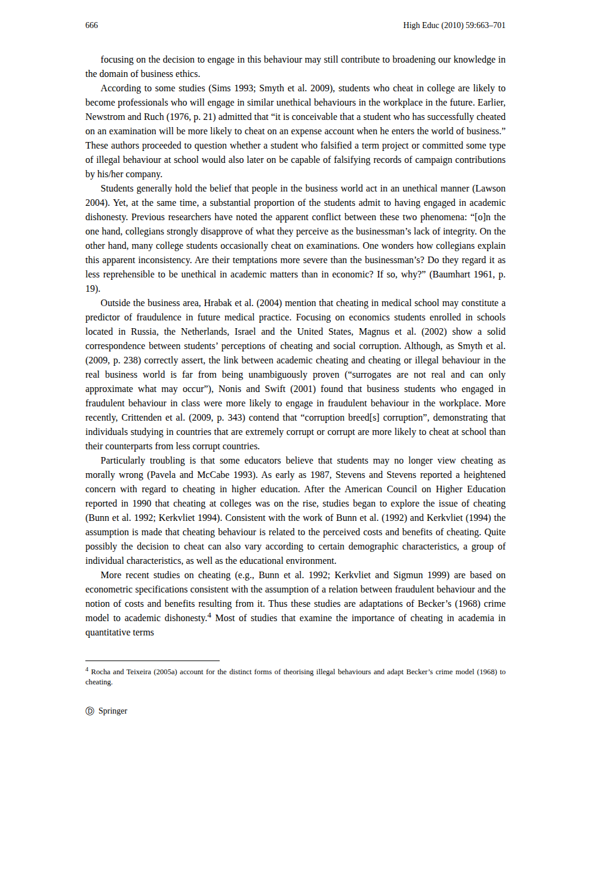666 High Educ (2010) 59:663–701
focusing on the decision to engage in this behaviour may still contribute to broadening our knowledge in the domain of business ethics.
According to some studies (Sims 1993; Smyth et al. 2009), students who cheat in college are likely to become professionals who will engage in similar unethical behaviours in the workplace in the future. Earlier, Newstrom and Ruch (1976, p. 21) admitted that “it is conceivable that a student who has successfully cheated on an examination will be more likely to cheat on an expense account when he enters the world of business.” These authors proceeded to question whether a student who falsified a term project or committed some type of illegal behaviour at school would also later on be capable of falsifying records of campaign contributions by his/her company.
Students generally hold the belief that people in the business world act in an unethical manner (Lawson 2004). Yet, at the same time, a substantial proportion of the students admit to having engaged in academic dishonesty. Previous researchers have noted the apparent conflict between these two phenomena: “[o]n the one hand, collegians strongly disapprove of what they perceive as the businessman’s lack of integrity. On the other hand, many college students occasionally cheat on examinations. One wonders how collegians explain this apparent inconsistency. Are their temptations more severe than the businessman’s? Do they regard it as less reprehensible to be unethical in academic matters than in economic? If so, why?” (Baumhart 1961, p. 19).
Outside the business area, Hrabak et al. (2004) mention that cheating in medical school may constitute a predictor of fraudulence in future medical practice. Focusing on economics students enrolled in schools located in Russia, the Netherlands, Israel and the United States, Magnus et al. (2002) show a solid correspondence between students’ perceptions of cheating and social corruption. Although, as Smyth et al. (2009, p. 238) correctly assert, the link between academic cheating and cheating or illegal behaviour in the real business world is far from being unambiguously proven (“surrogates are not real and can only approximate what may occur”), Nonis and Swift (2001) found that business students who engaged in fraudulent behaviour in class were more likely to engage in fraudulent behaviour in the workplace. More recently, Crittenden et al. (2009, p. 343) contend that “corruption breed[s] corruption”, demonstrating that individuals studying in countries that are extremely corrupt or corrupt are more likely to cheat at school than their counterparts from less corrupt countries.
Particularly troubling is that some educators believe that students may no longer view cheating as morally wrong (Pavela and McCabe 1993). As early as 1987, Stevens and Stevens reported a heightened concern with regard to cheating in higher education. After the American Council on Higher Education reported in 1990 that cheating at colleges was on the rise, studies began to explore the issue of cheating (Bunn et al. 1992; Kerkvliet 1994). Consistent with the work of Bunn et al. (1992) and Kerkvliet (1994) the assumption is made that cheating behaviour is related to the perceived costs and benefits of cheating. Quite possibly the decision to cheat can also vary according to certain demographic characteristics, a group of individual characteristics, as well as the educational environment.
More recent studies on cheating (e.g., Bunn et al. 1992; Kerkvliet and Sigmun 1999) are based on econometric specifications consistent with the assumption of a relation between fraudulent behaviour and the notion of costs and benefits resulting from it. Thus these studies are adaptations of Becker’s (1968) crime model to academic dishonesty.4 Most of studies that examine the importance of cheating in academia in quantitative terms
4 Rocha and Teixeira (2005a) account for the distinct forms of theorising illegal behaviours and adapt Becker’s crime model (1968) to cheating.
Ⓓ Springer